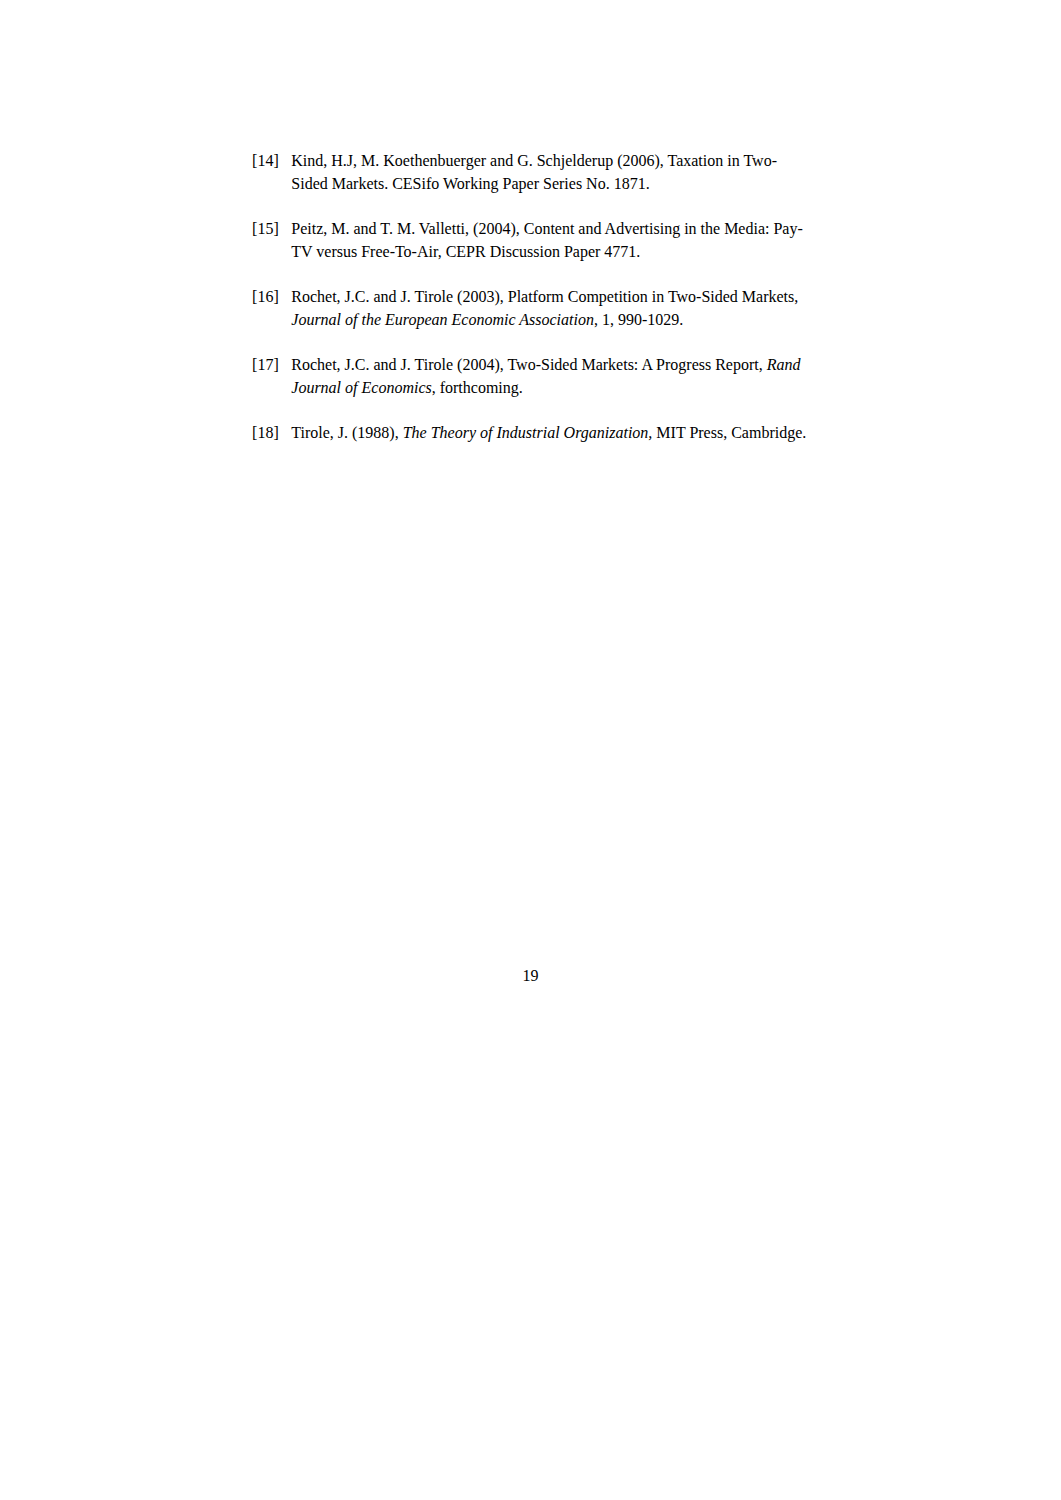[14] Kind, H.J, M. Koethenbuerger and G. Schjelderup (2006), Taxation in Two-Sided Markets. CESifo Working Paper Series No. 1871.
[15] Peitz, M. and T. M. Valletti, (2004), Content and Advertising in the Media: Pay-TV versus Free-To-Air, CEPR Discussion Paper 4771.
[16] Rochet, J.C. and J. Tirole (2003), Platform Competition in Two-Sided Markets, Journal of the European Economic Association, 1, 990-1029.
[17] Rochet, J.C. and J. Tirole (2004), Two-Sided Markets: A Progress Report, Rand Journal of Economics, forthcoming.
[18] Tirole, J. (1988), The Theory of Industrial Organization, MIT Press, Cambridge.
19